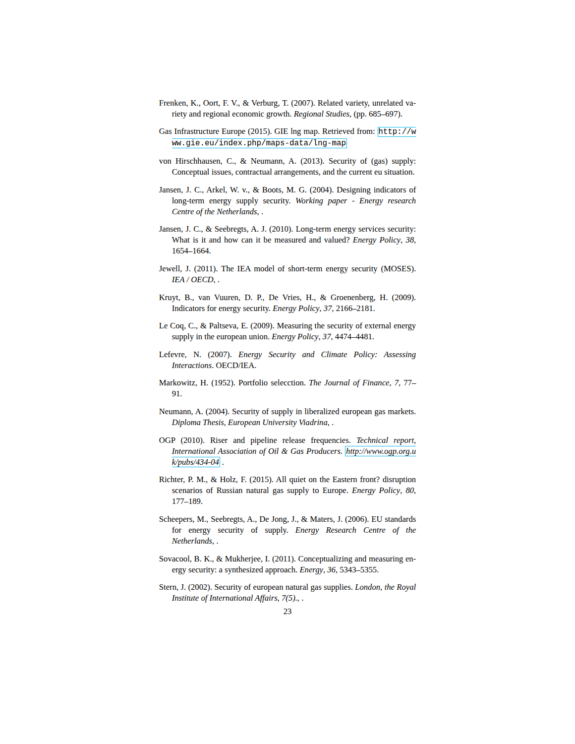Frenken, K., Oort, F. V., & Verburg, T. (2007). Related variety, unrelated variety and regional economic growth. Regional Studies, (pp. 685–697).
Gas Infrastructure Europe (2015). GIE lng map. Retrieved from: http://www.gie.eu/index.php/maps-data/lng-map
von Hirschhausen, C., & Neumann, A. (2013). Security of (gas) supply: Conceptual issues, contractual arrangements, and the current eu situation.
Jansen, J. C., Arkel, W. v., & Boots, M. G. (2004). Designing indicators of long-term energy supply security. Working paper - Energy research Centre of the Netherlands, .
Jansen, J. C., & Seebregts, A. J. (2010). Long-term energy services security: What is it and how can it be measured and valued? Energy Policy, 38, 1654–1664.
Jewell, J. (2011). The IEA model of short-term energy security (MOSES). IEA / OECD, .
Kruyt, B., van Vuuren, D. P., De Vries, H., & Groenenberg, H. (2009). Indicators for energy security. Energy Policy, 37, 2166–2181.
Le Coq, C., & Paltseva, E. (2009). Measuring the security of external energy supply in the european union. Energy Policy, 37, 4474–4481.
Lefevre, N. (2007). Energy Security and Climate Policy: Assessing Interactions. OECD/IEA.
Markowitz, H. (1952). Portfolio selecction. The Journal of Finance, 7, 77–91.
Neumann, A. (2004). Security of supply in liberalized european gas markets. Diploma Thesis, European University Viadrina, .
OGP (2010). Riser and pipeline release frequencies. Technical report, International Association of Oil & Gas Producers. http://www.ogp.org.uk/pubs/434-04 .
Richter, P. M., & Holz, F. (2015). All quiet on the Eastern front? disruption scenarios of Russian natural gas supply to Europe. Energy Policy, 80, 177–189.
Scheepers, M., Seebregts, A., De Jong, J., & Maters, J. (2006). EU standards for energy security of supply. Energy Research Centre of the Netherlands, .
Sovacool, B. K., & Mukherjee, I. (2011). Conceptualizing and measuring energy security: a synthesized approach. Energy, 36, 5343–5355.
Stern, J. (2002). Security of european natural gas supplies. London, the Royal Institute of International Affairs, 7(5)., .
23